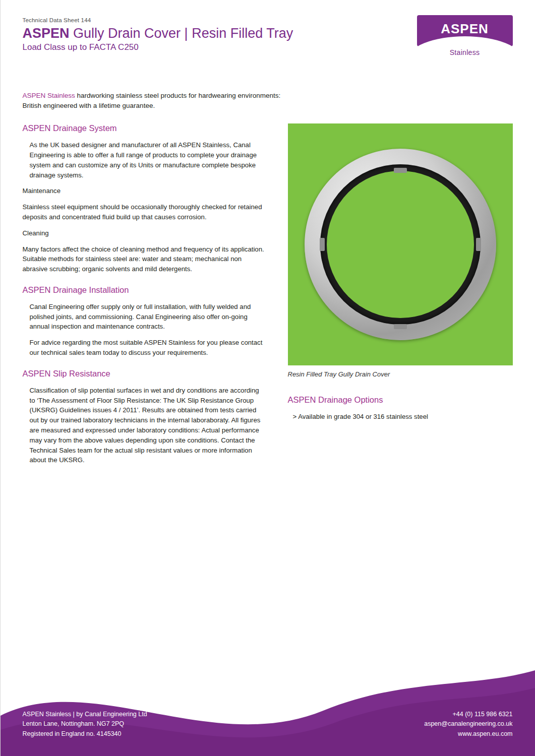Technical Data Sheet 144
ASPEN Gully Drain Cover | Resin Filled Tray
Load Class up to FACTA C250
ASPEN
Stainless
ASPEN Stainless hardworking stainless steel products for hardwearing environments:
British engineered with a lifetime guarantee.
ASPEN Drainage System
As the UK based designer and manufacturer of all ASPEN Stainless, Canal Engineering is able to offer a full range of products to complete your drainage system and can customize any of its Units or manufacture complete bespoke drainage systems.
Maintenance
Stainless steel equipment should be occasionally thoroughly checked for retained deposits and concentrated fluid build up that causes corrosion.
Cleaning
Many factors affect the choice of cleaning method and frequency of its application. Suitable methods for stainless steel are: water and steam; mechanical non abrasive scrubbing; organic solvents and mild detergents.
ASPEN Drainage Installation
Canal Engineering offer supply only or full installation, with fully welded and polished joints, and commissioning. Canal Engineering also offer on-going annual inspection and maintenance contracts.
For advice regarding the most suitable ASPEN Stainless for you please contact our technical sales team today to discuss your requirements.
ASPEN Slip Resistance
Classification of slip potential surfaces in wet and dry conditions are according to ‘The Assessment of Floor Slip Resistance: The UK Slip Resistance Group (UKSRG) Guidelines issues 4 / 2011’. Results are obtained from tests carried out by our trained laboratory technicians in the internal laboraboraty. All figures are measured and expressed under laboratory conditions: Actual performance may vary from the above values depending upon site conditions. Contact the Technical Sales team for the actual slip resistant values or more information about the UKSRG.
Resin Filled Tray Gully Drain Cover
ASPEN Drainage Options
> Available in grade 304 or 316 stainless steel
ASPEN Stainless | by Canal Engineering Ltd
Lenton Lane, Nottingham. NG7 2PQ
Registered in England no. 4145340
+44 (0) 115 986 6321
aspen@canalengineering.co.uk
www.aspen.eu.com